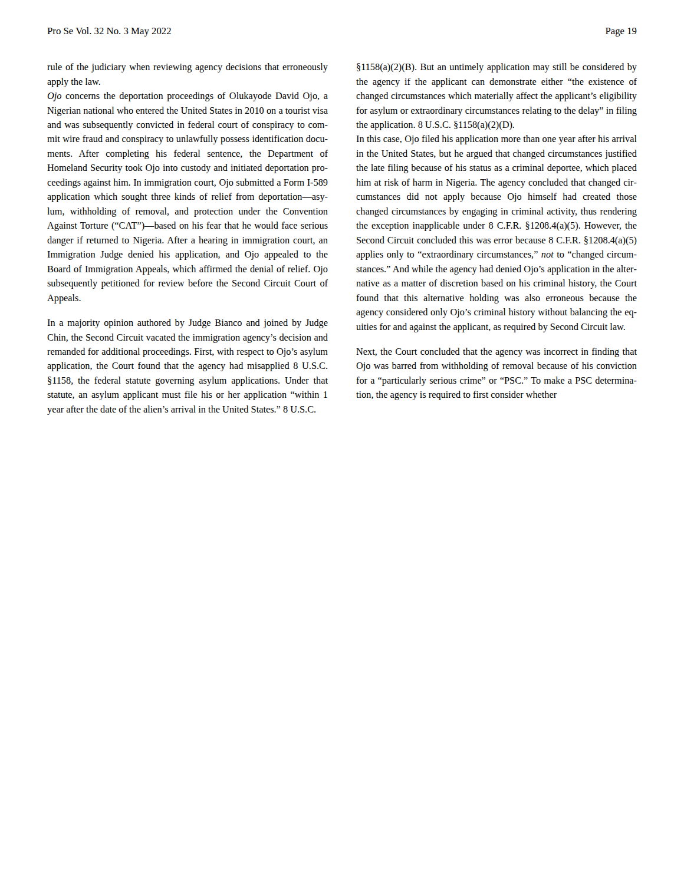Pro Se Vol. 32 No. 3 May 2022 Page 19
rule of the judiciary when reviewing agency decisions that erroneously apply the law.
Ojo concerns the deportation proceedings of Olukayode David Ojo, a Nigerian national who entered the United States in 2010 on a tourist visa and was subsequently convicted in federal court of conspiracy to commit wire fraud and conspiracy to unlawfully possess identification documents. After completing his federal sentence, the Department of Homeland Security took Ojo into custody and initiated deportation proceedings against him. In immigration court, Ojo submitted a Form I-589 application which sought three kinds of relief from deportation—asylum, withholding of removal, and protection under the Convention Against Torture (“CAT”)—based on his fear that he would face serious danger if returned to Nigeria. After a hearing in immigration court, an Immigration Judge denied his application, and Ojo appealed to the Board of Immigration Appeals, which affirmed the denial of relief. Ojo subsequently petitioned for review before the Second Circuit Court of Appeals.
In a majority opinion authored by Judge Bianco and joined by Judge Chin, the Second Circuit vacated the immigration agency’s decision and remanded for additional proceedings. First, with respect to Ojo’s asylum application, the Court found that the agency had misapplied 8 U.S.C. §1158, the federal statute governing asylum applications. Under that statute, an asylum applicant must file his or her application “within 1 year after the date of the alien’s arrival in the United States.” 8 U.S.C.
§1158(a)(2)(B). But an untimely application may still be considered by the agency if the applicant can demonstrate either “the existence of changed circumstances which materially affect the applicant’s eligibility for asylum or extraordinary circumstances relating to the delay” in filing the application. 8 U.S.C. §1158(a)(2)(D).
In this case, Ojo filed his application more than one year after his arrival in the United States, but he argued that changed circumstances justified the late filing because of his status as a criminal deportee, which placed him at risk of harm in Nigeria. The agency concluded that changed circumstances did not apply because Ojo himself had created those changed circumstances by engaging in criminal activity, thus rendering the exception inapplicable under 8 C.F.R. §1208.4(a)(5). However, the Second Circuit concluded this was error because 8 C.F.R. §1208.4(a)(5) applies only to “extraordinary circumstances,” not to “changed circumstances.” And while the agency had denied Ojo’s application in the alternative as a matter of discretion based on his criminal history, the Court found that this alternative holding was also erroneous because the agency considered only Ojo’s criminal history without balancing the equities for and against the applicant, as required by Second Circuit law.
Next, the Court concluded that the agency was incorrect in finding that Ojo was barred from withholding of removal because of his conviction for a “particularly serious crime” or “PSC.” To make a PSC determination, the agency is required to first consider whether